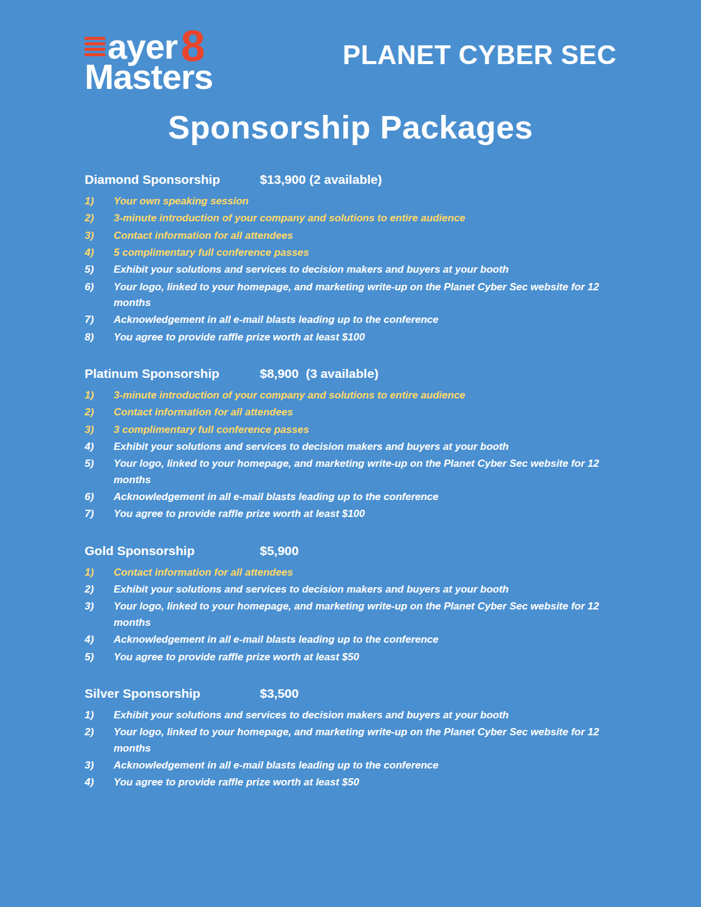ayer 8
Masters
PLANET CYBER SEC
Sponsorship Packages
Diamond Sponsorship $13,900 (2 available)
Your own speaking session
3-minute introduction of your company and solutions to entire audience
Contact information for all attendees
5 complimentary full conference passes
Exhibit your solutions and services to decision makers and buyers at your booth
Your logo, linked to your homepage, and marketing write-up on the Planet Cyber Sec website for 12 months
Acknowledgement in all e-mail blasts leading up to the conference
You agree to provide raffle prize worth at least $100
Platinum Sponsorship $8,900 (3 available)
3-minute introduction of your company and solutions to entire audience
Contact information for all attendees
3 complimentary full conference passes
Exhibit your solutions and services to decision makers and buyers at your booth
Your logo, linked to your homepage, and marketing write-up on the Planet Cyber Sec website for 12 months
Acknowledgement in all e-mail blasts leading up to the conference
You agree to provide raffle prize worth at least $100
Gold Sponsorship $5,900
Contact information for all attendees
Exhibit your solutions and services to decision makers and buyers at your booth
Your logo, linked to your homepage, and marketing write-up on the Planet Cyber Sec website for 12 months
Acknowledgement in all e-mail blasts leading up to the conference
You agree to provide raffle prize worth at least $50
Silver Sponsorship $3,500
Exhibit your solutions and services to decision makers and buyers at your booth
Your logo, linked to your homepage, and marketing write-up on the Planet Cyber Sec website for 12 months
Acknowledgement in all e-mail blasts leading up to the conference
You agree to provide raffle prize worth at least $50